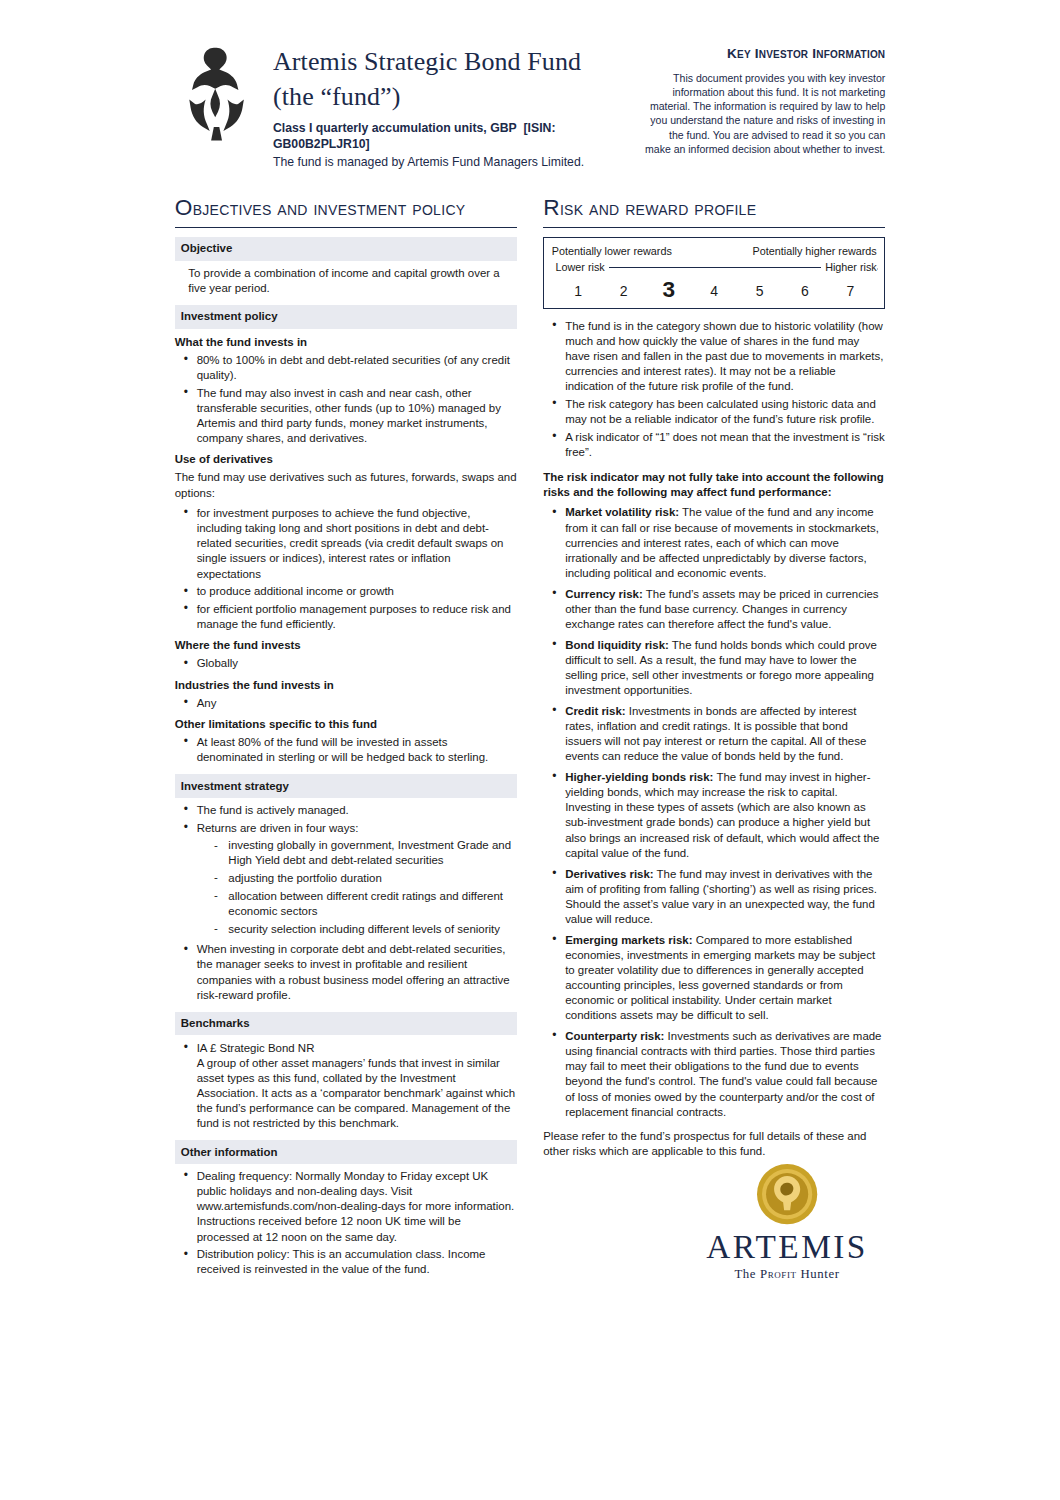Artemis Strategic Bond Fund (the “fund”)
Class I quarterly accumulation units, GBP [ISIN: GB00B2PLJR10]
The fund is managed by Artemis Fund Managers Limited.
Key Investor Information
This document provides you with key investor information about this fund. It is not marketing material. The information is required by law to help you understand the nature and risks of investing in the fund. You are advised to read it so you can make an informed decision about whether to invest.
Objectives and investment policy
Objective
To provide a combination of income and capital growth over a five year period.
Investment policy
What the fund invests in
80% to 100% in debt and debt-related securities (of any credit quality).
The fund may also invest in cash and near cash, other transferable securities, other funds (up to 10%) managed by Artemis and third party funds, money market instruments, company shares, and derivatives.
Use of derivatives
The fund may use derivatives such as futures, forwards, swaps and options:
for investment purposes to achieve the fund objective, including taking long and short positions in debt and debt-related securities, credit spreads (via credit default swaps on single issuers or indices), interest rates or inflation expectations
to produce additional income or growth
for efficient portfolio management purposes to reduce risk and manage the fund efficiently.
Where the fund invests
Globally
Industries the fund invests in
Any
Other limitations specific to this fund
At least 80% of the fund will be invested in assets denominated in sterling or will be hedged back to sterling.
Investment strategy
The fund is actively managed.
Returns are driven in four ways:
investing globally in government, Investment Grade and High Yield debt and debt-related securities
adjusting the portfolio duration
allocation between different credit ratings and different economic sectors
security selection including different levels of seniority
When investing in corporate debt and debt-related securities, the manager seeks to invest in profitable and resilient companies with a robust business model offering an attractive risk-reward profile.
Benchmarks
IA £ Strategic Bond NR
A group of other asset managers’ funds that invest in similar asset types as this fund, collated by the Investment Association. It acts as a ‘comparator benchmark’ against which the fund’s performance can be compared. Management of the fund is not restricted by this benchmark.
Other information
Dealing frequency: Normally Monday to Friday except UK public holidays and non-dealing days. Visit www.artemisfunds.com/non-dealing-days for more information. Instructions received before 12 noon UK time will be processed at 12 noon on the same day.
Distribution policy: This is an accumulation class. Income received is reinvested in the value of the fund.
Risk and reward profile
Potentially lower rewards Potentially higher rewards
Lower risk Higher risk
1 2 3 4 5 6 7
The fund is in the category shown due to historic volatility (how much and how quickly the value of shares in the fund may have risen and fallen in the past due to movements in markets, currencies and interest rates). It may not be a reliable indication of the future risk profile of the fund.
The risk category has been calculated using historic data and may not be a reliable indicator of the fund’s future risk profile.
A risk indicator of “1” does not mean that the investment is “risk free”.
The risk indicator may not fully take into account the following risks and the following may affect fund performance:
Market volatility risk: The value of the fund and any income from it can fall or rise because of movements in stockmarkets, currencies and interest rates, each of which can move irrationally and be affected unpredictably by diverse factors, including political and economic events.
Currency risk: The fund’s assets may be priced in currencies other than the fund base currency. Changes in currency exchange rates can therefore affect the fund's value.
Bond liquidity risk: The fund holds bonds which could prove difficult to sell. As a result, the fund may have to lower the selling price, sell other investments or forego more appealing investment opportunities.
Credit risk: Investments in bonds are affected by interest rates, inflation and credit ratings. It is possible that bond issuers will not pay interest or return the capital. All of these events can reduce the value of bonds held by the fund.
Higher-yielding bonds risk: The fund may invest in higher-yielding bonds, which may increase the risk to capital. Investing in these types of assets (which are also known as sub-investment grade bonds) can produce a higher yield but also brings an increased risk of default, which would affect the capital value of the fund.
Derivatives risk: The fund may invest in derivatives with the aim of profiting from falling (‘shorting’) as well as rising prices. Should the asset’s value vary in an unexpected way, the fund value will reduce.
Emerging markets risk: Compared to more established economies, investments in emerging markets may be subject to greater volatility due to differences in generally accepted accounting principles, less governed standards or from economic or political instability. Under certain market conditions assets may be difficult to sell.
Counterparty risk: Investments such as derivatives are made using financial contracts with third parties. Those third parties may fail to meet their obligations to the fund due to events beyond the fund's control. The fund's value could fall because of loss of monies owed by the counterparty and/or the cost of replacement financial contracts.
Please refer to the fund’s prospectus for full details of these and other risks which are applicable to this fund.
ARTEMIS
The Profit Hunter